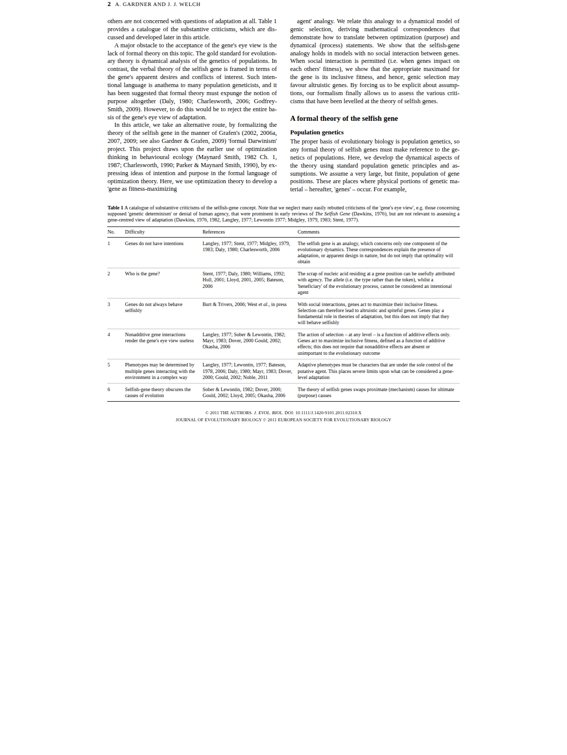2 A. Gardner and J. J. Welch
others are not concerned with questions of adaptation at all. Table 1 provides a catalogue of the substantive criticisms, which are discussed and developed later in this article.
A major obstacle to the acceptance of the gene's eye view is the lack of formal theory on this topic. The gold standard for evolutionary theory is dynamical analysis of the genetics of populations. In contrast, the verbal theory of the selfish gene is framed in terms of the gene's apparent desires and conflicts of interest. Such intentional language is anathema to many population geneticists, and it has been suggested that formal theory must expunge the notion of purpose altogether (Daly, 1980; Charlesworth, 2006; Godfrey-Smith, 2009). However, to do this would be to reject the entire basis of the gene's eye view of adaptation.
In this article, we take an alternative route, by formalizing the theory of the selfish gene in the manner of Grafen's (2002, 2006a, 2007, 2009; see also Gardner & Grafen, 2009) 'formal Darwinism' project. This project draws upon the earlier use of optimization thinking in behavioural ecology (Maynard Smith, 1982 Ch. 1, 1987; Charlesworth, 1990; Parker & Maynard Smith, 1990), by expressing ideas of intention and purpose in the formal language of optimization theory. Here, we use optimization theory to develop a 'gene as fitness-maximizing
agent' analogy. We relate this analogy to a dynamical model of genic selection, deriving mathematical correspondences that demonstrate how to translate between optimization (purpose) and dynamical (process) statements. We show that the selfish-gene analogy holds in models with no social interaction between genes. When social interaction is permitted (i.e. when genes impact on each others' fitness), we show that the appropriate maximand for the gene is its inclusive fitness, and hence, genic selection may favour altruistic genes. By forcing us to be explicit about assumptions, our formalism finally allows us to assess the various criticisms that have been levelled at the theory of selfish genes.
A formal theory of the selfish gene
Population genetics
The proper basis of evolutionary biology is population genetics, so any formal theory of selfish genes must make reference to the genetics of populations. Here, we develop the dynamical aspects of the theory using standard population genetic principles and assumptions. We assume a very large, but finite, population of gene positions. These are places where physical portions of genetic material – hereafter, 'genes' – occur. For example,
Table 1 A catalogue of substantive criticisms of the selfish-gene concept. Note that we neglect many easily rebutted criticisms of the 'gene's eye view', e.g. those concerning supposed 'genetic determinism' or denial of human agency, that were prominent in early reviews of The Selfish Gene (Dawkins, 1976), but are not relevant to assessing a gene-centred view of adaptation (Dawkins, 1976, 1982, Langley, 1977; Lewontin 1977; Midgley, 1979, 1983; Stent, 1977).
| No. | Difficulty | References | Comments |
| --- | --- | --- | --- |
| 1 | Genes do not have intentions | Langley, 1977; Stent, 1977; Midgley, 1979, 1983; Daly, 1980; Charlesworth, 2006 | The selfish gene is an analogy, which concerns only one component of the evolutionary dynamics. These correspondences explain the presence of adaptation, or apparent design in nature, but do not imply that optimality will obtain |
| 2 | Who is the gene? | Stent, 1977; Daly, 1980; Williams, 1992; Hull, 2001; Lloyd, 2001, 2005; Bateson, 2006 | The scrap of nucleic acid residing at a gene position can be usefully attributed with agency. The allele (i.e. the type rather than the token), whilst a 'beneficiary' of the evolutionary process, cannot be considered an intentional agent |
| 3 | Genes do not always behave selfishly | Burt & Trivers, 2006; West et al. , in press | With social interactions, genes act to maximize their inclusive fitness. Selection can therefore lead to altruistic and spiteful genes. Genes play a fundamental role in theories of adaptation, but this does not imply that they will behave selfishly |
| 4 | Nonadditive gene interactions render the gene's eye view useless | Langley, 1977; Sober & Lewontin, 1982; Mayr, 1983; Dover, 2000 Gould, 2002; Okasha, 2006 | The action of selection – at any level – is a function of additive effects only. Genes act to maximize inclusive fitness, defined as a function of additive effects; this does not require that nonadditive effects are absent or unimportant to the evolutionary outcome |
| 5 | Phenotypes may be determined by multiple genes interacting with the environment in a complex way | Langley, 1977; Lewontin, 1977; Bateson, 1978, 2006; Daly, 1980; Mayr, 1983; Dover, 2000; Gould, 2002; Noble, 2011 | Adaptive phenotypes must be characters that are under the sole control of the putative agent. This places severe limits upon what can be considered a gene-level adaptation |
| 6 | Selfish-gene theory obscures the causes of evolution | Sober & Lewontin, 1982; Dover, 2000; Gould, 2002; Lloyd, 2005; Okasha, 2006 | The theory of selfish genes swaps proximate (mechanism) causes for ultimate (purpose) causes |
© 2011 THE AUTHORS. J. EVOL. BIOL. doi: 10.1111/j.1420-9101.2011.02310.x
JOURNAL OF EVOLUTIONARY BIOLOGY © 2011 EUROPEAN SOCIETY FOR EVOLUTIONARY BIOLOGY